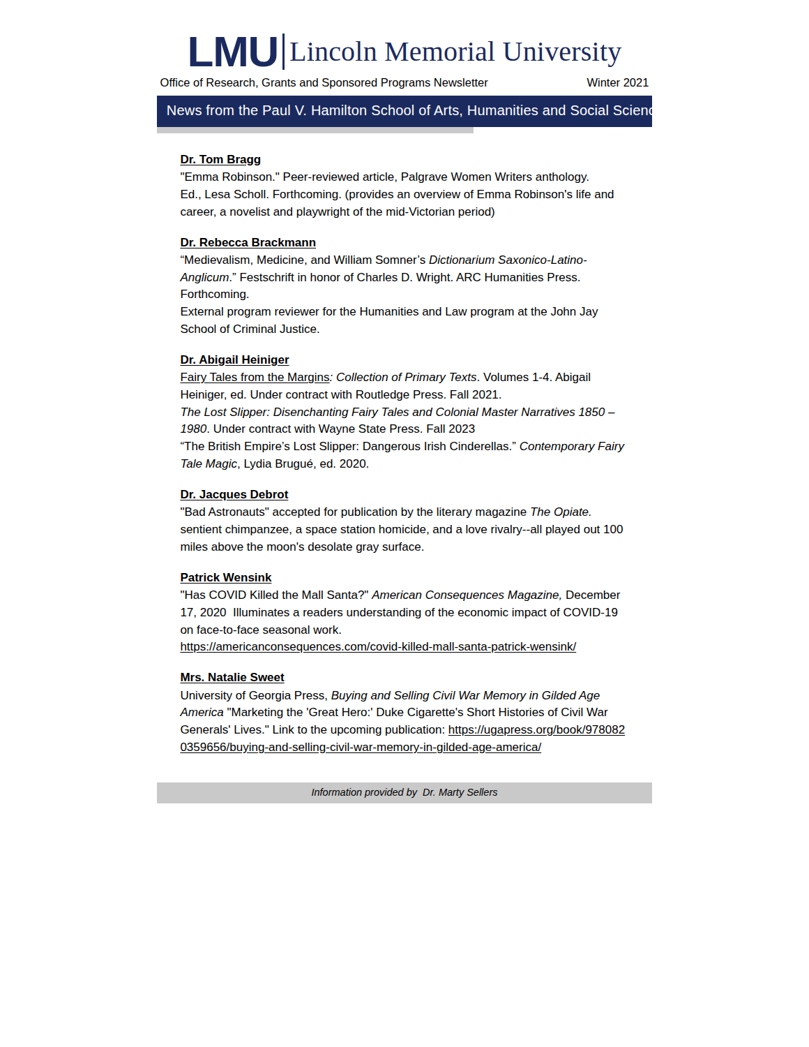LMU Lincoln Memorial University
Office of Research, Grants and Sponsored Programs Newsletter Winter 2021
News from the Paul V. Hamilton School of Arts, Humanities and Social Sciences
Dr. Tom Bragg
"Emma Robinson." Peer-reviewed article, Palgrave Women Writers anthology.
Ed., Lesa Scholl. Forthcoming. (provides an overview of Emma Robinson's life and career, a novelist and playwright of the mid-Victorian period)
Dr. Rebecca Brackmann
“Medievalism, Medicine, and William Somner’s Dictionarium Saxonico-Latino-Anglicum.” Festschrift in honor of Charles D. Wright. ARC Humanities Press. Forthcoming.
External program reviewer for the Humanities and Law program at the John Jay School of Criminal Justice.
Dr. Abigail Heiniger
Fairy Tales from the Margins: Collection of Primary Texts. Volumes 1-4. Abigail Heiniger, ed. Under contract with Routledge Press. Fall 2021.
The Lost Slipper: Disenchanting Fairy Tales and Colonial Master Narratives 1850 – 1980. Under contract with Wayne State Press. Fall 2023
“The British Empire’s Lost Slipper: Dangerous Irish Cinderellas.” Contemporary Fairy Tale Magic, Lydia Brugué, ed. 2020.
Dr. Jacques Debrot
"Bad Astronauts" accepted for publication by the literary magazine The Opiate. sentient chimpanzee, a space station homicide, and a love rivalry--all played out 100 miles above the moon's desolate gray surface.
Patrick Wensink
"Has COVID Killed the Mall Santa?" American Consequences Magazine, December 17, 2020 Illuminates a readers understanding of the economic impact of COVID-19 on face-to-face seasonal work.
https://americanconsequences.com/covid-killed-mall-santa-patrick-wensink/
Mrs. Natalie Sweet
University of Georgia Press, Buying and Selling Civil War Memory in Gilded Age America "Marketing the 'Great Hero:' Duke Cigarette's Short Histories of Civil War Generals' Lives." Link to the upcoming publication: https://ugapress.org/book/9780820359656/buying-and-selling-civil-war-memory-in-gilded-age-america/
Information provided by Dr. Marty Sellers